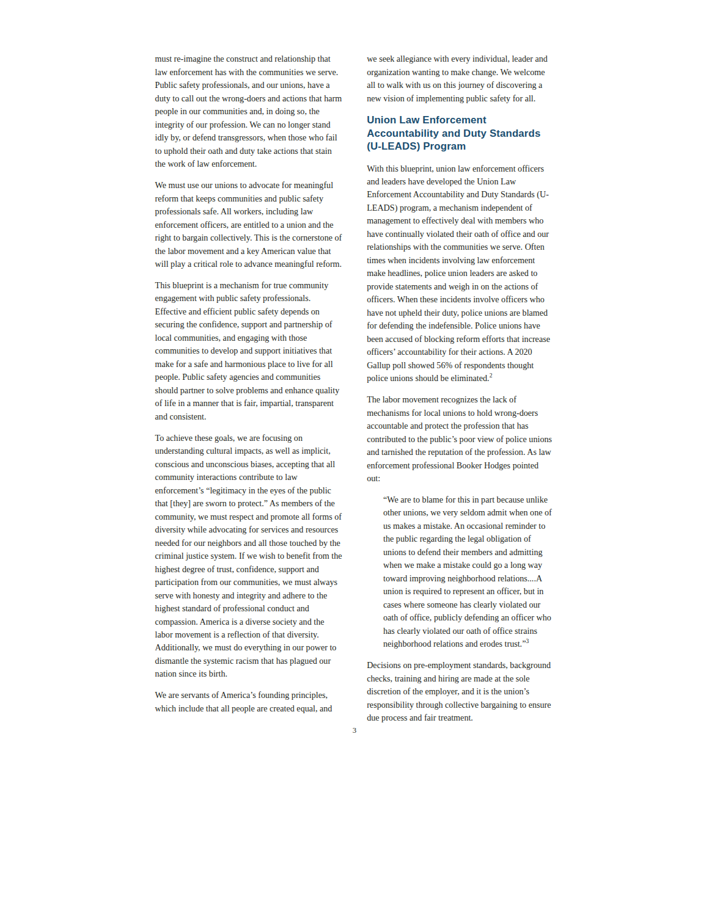must re-imagine the construct and relationship that law enforcement has with the communities we serve. Public safety professionals, and our unions, have a duty to call out the wrong-doers and actions that harm people in our communities and, in doing so, the integrity of our profession. We can no longer stand idly by, or defend transgressors, when those who fail to uphold their oath and duty take actions that stain the work of law enforcement.
We must use our unions to advocate for meaningful reform that keeps communities and public safety professionals safe. All workers, including law enforcement officers, are entitled to a union and the right to bargain collectively. This is the cornerstone of the labor movement and a key American value that will play a critical role to advance meaningful reform.
This blueprint is a mechanism for true community engagement with public safety professionals. Effective and efficient public safety depends on securing the confidence, support and partnership of local communities, and engaging with those communities to develop and support initiatives that make for a safe and harmonious place to live for all people. Public safety agencies and communities should partner to solve problems and enhance quality of life in a manner that is fair, impartial, transparent and consistent.
To achieve these goals, we are focusing on understanding cultural impacts, as well as implicit, conscious and unconscious biases, accepting that all community interactions contribute to law enforcement’s “legitimacy in the eyes of the public that [they] are sworn to protect.” As members of the community, we must respect and promote all forms of diversity while advocating for services and resources needed for our neighbors and all those touched by the criminal justice system. If we wish to benefit from the highest degree of trust, confidence, support and participation from our communities, we must always serve with honesty and integrity and adhere to the highest standard of professional conduct and compassion. America is a diverse society and the labor movement is a reflection of that diversity. Additionally, we must do everything in our power to dismantle the systemic racism that has plagued our nation since its birth.
We are servants of America’s founding principles, which include that all people are created equal, and we seek allegiance with every individual, leader and organization wanting to make change. We welcome all to walk with us on this journey of discovering a new vision of implementing public safety for all.
Union Law Enforcement Accountability and Duty Standards (U-LEADS) Program
With this blueprint, union law enforcement officers and leaders have developed the Union Law Enforcement Accountability and Duty Standards (U-LEADS) program, a mechanism independent of management to effectively deal with members who have continually violated their oath of office and our relationships with the communities we serve. Often times when incidents involving law enforcement make headlines, police union leaders are asked to provide statements and weigh in on the actions of officers. When these incidents involve officers who have not upheld their duty, police unions are blamed for defending the indefensible. Police unions have been accused of blocking reform efforts that increase officers’ accountability for their actions. A 2020 Gallup poll showed 56% of respondents thought police unions should be eliminated.2
The labor movement recognizes the lack of mechanisms for local unions to hold wrong-doers accountable and protect the profession that has contributed to the public’s poor view of police unions and tarnished the reputation of the profession. As law enforcement professional Booker Hodges pointed out:
“We are to blame for this in part because unlike other unions, we very seldom admit when one of us makes a mistake. An occasional reminder to the public regarding the legal obligation of unions to defend their members and admitting when we make a mistake could go a long way toward improving neighborhood relations....A union is required to represent an officer, but in cases where someone has clearly violated our oath of office, publicly defending an officer who has clearly violated our oath of office strains neighborhood relations and erodes trust.”3
Decisions on pre-employment standards, background checks, training and hiring are made at the sole discretion of the employer, and it is the union’s responsibility through collective bargaining to ensure due process and fair treatment.
3